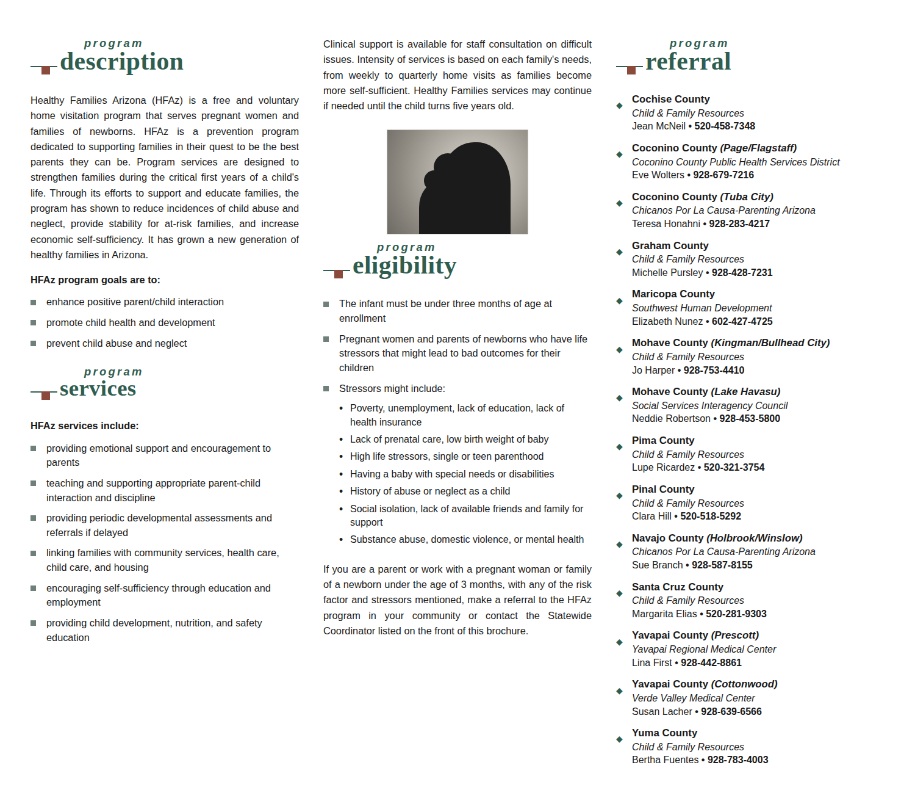program description
Healthy Families Arizona (HFAz) is a free and voluntary home visitation program that serves pregnant women and families of newborns. HFAz is a prevention program dedicated to supporting families in their quest to be the best parents they can be. Program services are designed to strengthen families during the critical first years of a child's life. Through its efforts to support and educate families, the program has shown to reduce incidences of child abuse and neglect, provide stability for at-risk families, and increase economic self-sufficiency. It has grown a new generation of healthy families in Arizona.
HFAz program goals are to:
enhance positive parent/child interaction
promote child health and development
prevent child abuse and neglect
program services
HFAz services include:
providing emotional support and encouragement to parents
teaching and supporting appropriate parent-child interaction and discipline
providing periodic developmental assessments and referrals if delayed
linking families with community services, health care, child care, and housing
encouraging self-sufficiency through education and employment
providing child development, nutrition, and safety education
Clinical support is available for staff consultation on difficult issues. Intensity of services is based on each family's needs, from weekly to quarterly home visits as families become more self-sufficient. Healthy Families services may continue if needed until the child turns five years old.
program eligibility
The infant must be under three months of age at enrollment
Pregnant women and parents of newborns who have life stressors that might lead to bad outcomes for their children
Stressors might include:
Poverty, unemployment, lack of education, lack of health insurance
Lack of prenatal care, low birth weight of baby
High life stressors, single or teen parenthood
Having a baby with special needs or disabilities
History of abuse or neglect as a child
Social isolation, lack of available friends and family for support
Substance abuse, domestic violence, or mental health
If you are a parent or work with a pregnant woman or family of a newborn under the age of 3 months, with any of the risk factor and stressors mentioned, make a referral to the HFAz program in your community or contact the Statewide Coordinator listed on the front of this brochure.
program referral
Cochise County Child & Family Resources Jean McNeil • 520-458-7348
Coconino County (Page/Flagstaff) Coconino County Public Health Services District Eve Wolters • 928-679-7216
Coconino County (Tuba City) Chicanos Por La Causa-Parenting Arizona Teresa Honahni • 928-283-4217
Graham County Child & Family Resources Michelle Pursley • 928-428-7231
Maricopa County Southwest Human Development Elizabeth Nunez • 602-427-4725
Mohave County (Kingman/Bullhead City) Child & Family Resources Jo Harper • 928-753-4410
Mohave County (Lake Havasu) Social Services Interagency Council Neddie Robertson • 928-453-5800
Pima County Child & Family Resources Lupe Ricardez • 520-321-3754
Pinal County Child & Family Resources Clara Hill • 520-518-5292
Navajo County (Holbrook/Winslow) Chicanos Por La Causa-Parenting Arizona Sue Branch • 928-587-8155
Santa Cruz County Child & Family Resources Margarita Elias • 520-281-9303
Yavapai County (Prescott) Yavapai Regional Medical Center Lina First • 928-442-8861
Yavapai County (Cottonwood) Verde Valley Medical Center Susan Lacher • 928-639-6566
Yuma County Child & Family Resources Bertha Fuentes • 928-783-4003